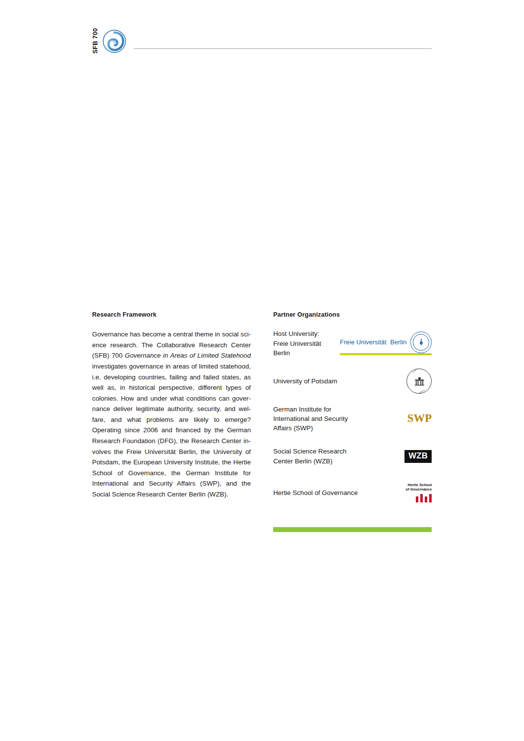SFB 700
Research Framework
Governance has become a central theme in social science research. The Collaborative Research Center (SFB) 700 Governance in Areas of Limited Statehood investigates governance in areas of limited statehood, i.e. developing countries, failing and failed states, as well as, in historical perspective, different types of colonies. How and under what conditions can governance deliver legitimate authority, security, and welfare, and what problems are likely to emerge? Operating since 2006 and financed by the German Research Foundation (DFG), the Research Center involves the Freie Universität Berlin, the University of Potsdam, the European University Institute, the Hertie School of Governance, the German Institute for International and Security Affairs (SWP), and the Social Science Research Center Berlin (WZB).
Partner Organizations
Host University:
Freie Universität Berlin
Freie Universität Berlin
University of Potsdam
Universität Potsdam
German Institute for International and Security Affairs (SWP)
SWP
Social Science Research Center Berlin (WZB)
WZB
Hertie School of Governance
Hertie School
of Governance